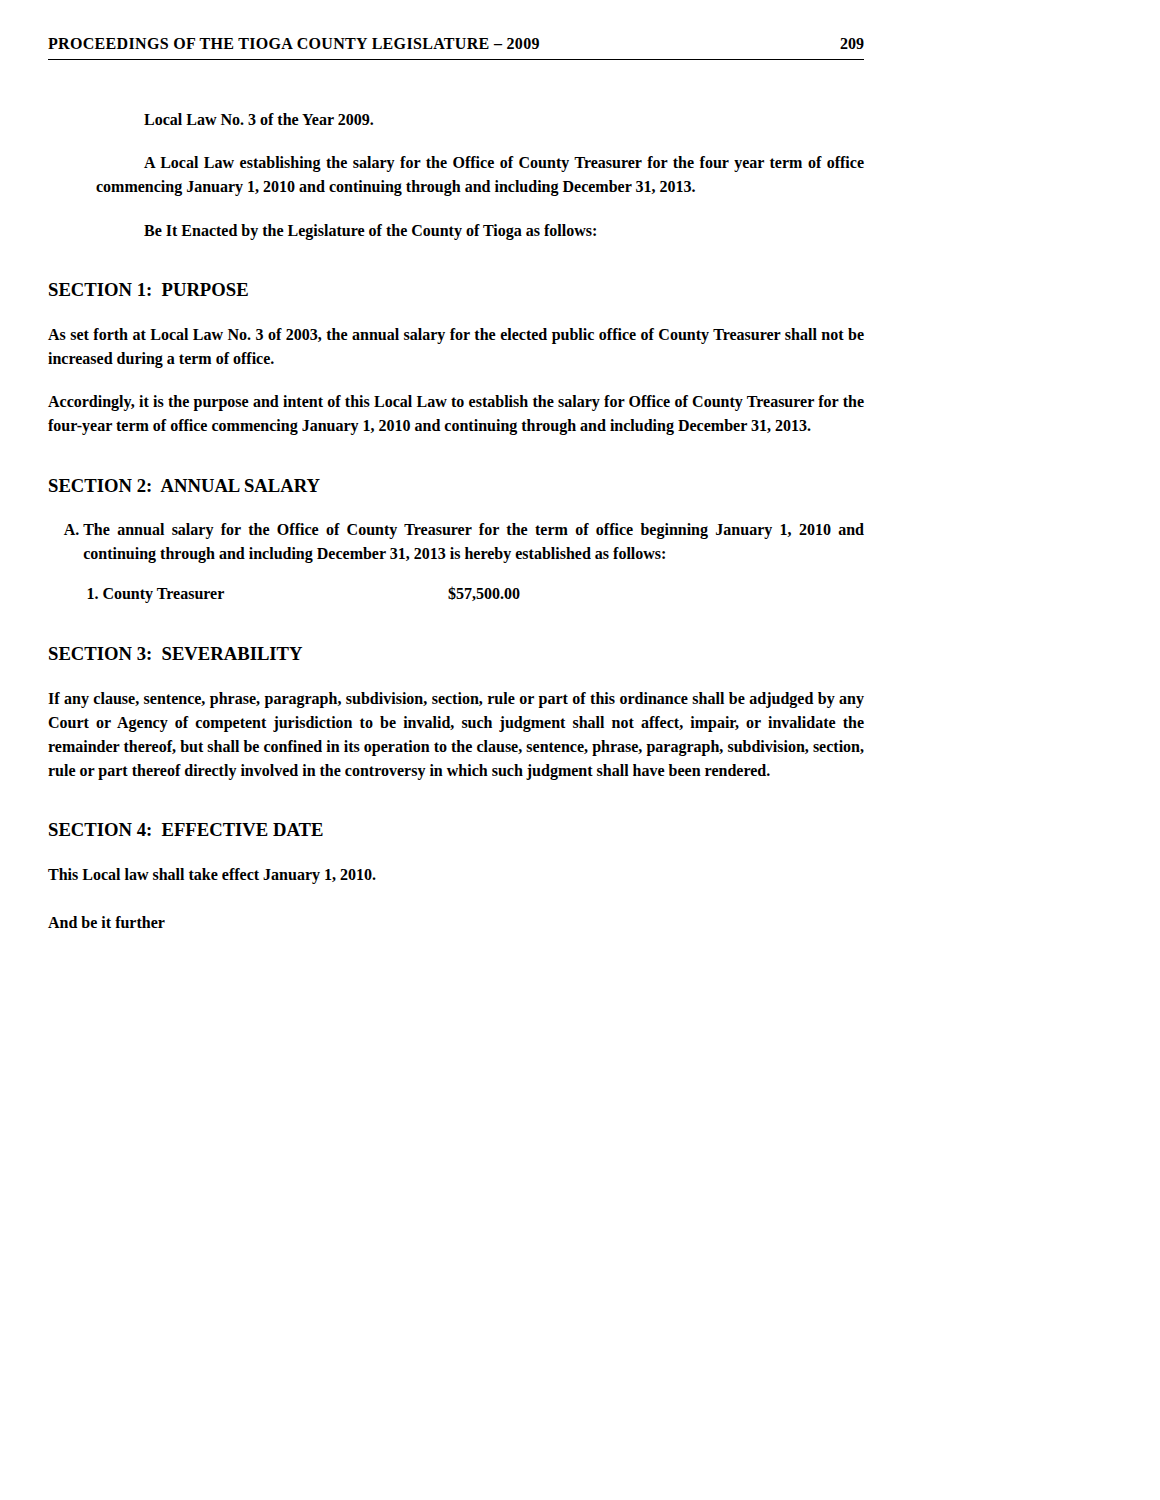Proceedings of the Tioga County Legislature – 2009 209
Local Law No. 3 of the Year 2009.
A Local Law establishing the salary for the Office of County Treasurer for the four year term of office commencing January 1, 2010 and continuing through and including December 31, 2013.
Be It Enacted by the Legislature of the County of Tioga as follows:
SECTION 1: PURPOSE
As set forth at Local Law No. 3 of 2003, the annual salary for the elected public office of County Treasurer shall not be increased during a term of office.
Accordingly, it is the purpose and intent of this Local Law to establish the salary for Office of County Treasurer for the four-year term of office commencing January 1, 2010 and continuing through and including December 31, 2013.
SECTION 2: ANNUAL SALARY
The annual salary for the Office of County Treasurer for the term of office beginning January 1, 2010 and continuing through and including December 31, 2013 is hereby established as follows:
County Treasurer$57,500.00
SECTION 3: SEVERABILITY
If any clause, sentence, phrase, paragraph, subdivision, section, rule or part of this ordinance shall be adjudged by any Court or Agency of competent jurisdiction to be invalid, such judgment shall not affect, impair, or invalidate the remainder thereof, but shall be confined in its operation to the clause, sentence, phrase, paragraph, subdivision, section, rule or part thereof directly involved in the controversy in which such judgment shall have been rendered.
SECTION 4: EFFECTIVE DATE
This Local law shall take effect January 1, 2010.
And be it further